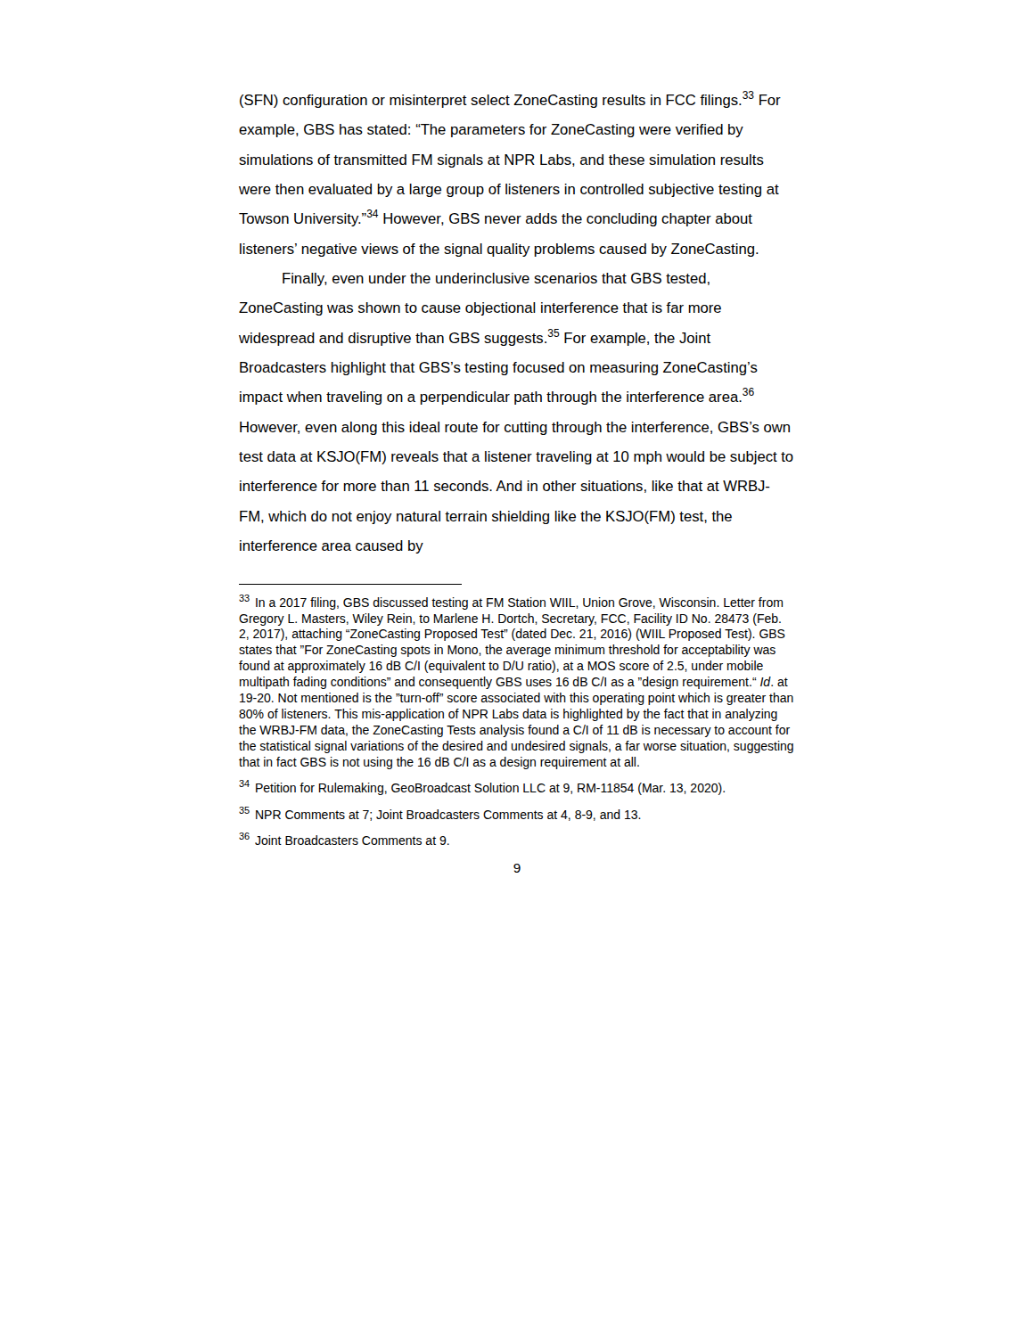(SFN) configuration or misinterpret select ZoneCasting results in FCC filings.33 For example, GBS has stated: “The parameters for ZoneCasting were verified by simulations of transmitted FM signals at NPR Labs, and these simulation results were then evaluated by a large group of listeners in controlled subjective testing at Towson University.”34 However, GBS never adds the concluding chapter about listeners’ negative views of the signal quality problems caused by ZoneCasting.
Finally, even under the underinclusive scenarios that GBS tested, ZoneCasting was shown to cause objectional interference that is far more widespread and disruptive than GBS suggests.35 For example, the Joint Broadcasters highlight that GBS’s testing focused on measuring ZoneCasting’s impact when traveling on a perpendicular path through the interference area.36 However, even along this ideal route for cutting through the interference, GBS’s own test data at KSJO(FM) reveals that a listener traveling at 10 mph would be subject to interference for more than 11 seconds. And in other situations, like that at WRBJ-FM, which do not enjoy natural terrain shielding like the KSJO(FM) test, the interference area caused by
33 In a 2017 filing, GBS discussed testing at FM Station WIIL, Union Grove, Wisconsin. Letter from Gregory L. Masters, Wiley Rein, to Marlene H. Dortch, Secretary, FCC, Facility ID No. 28473 (Feb. 2, 2017), attaching “ZoneCasting Proposed Test” (dated Dec. 21, 2016) (WIIL Proposed Test). GBS states that ”For ZoneCasting spots in Mono, the average minimum threshold for acceptability was found at approximately 16 dB C/I (equivalent to D/U ratio), at a MOS score of 2.5, under mobile multipath fading conditions” and consequently GBS uses 16 dB C/I as a ”design requirement.“ Id. at 19-20. Not mentioned is the ”turn-off” score associated with this operating point which is greater than 80% of listeners. This mis-application of NPR Labs data is highlighted by the fact that in analyzing the WRBJ-FM data, the ZoneCasting Tests analysis found a C/I of 11 dB is necessary to account for the statistical signal variations of the desired and undesired signals, a far worse situation, suggesting that in fact GBS is not using the 16 dB C/I as a design requirement at all.
34 Petition for Rulemaking, GeoBroadcast Solution LLC at 9, RM-11854 (Mar. 13, 2020).
35 NPR Comments at 7; Joint Broadcasters Comments at 4, 8-9, and 13.
36 Joint Broadcasters Comments at 9.
9